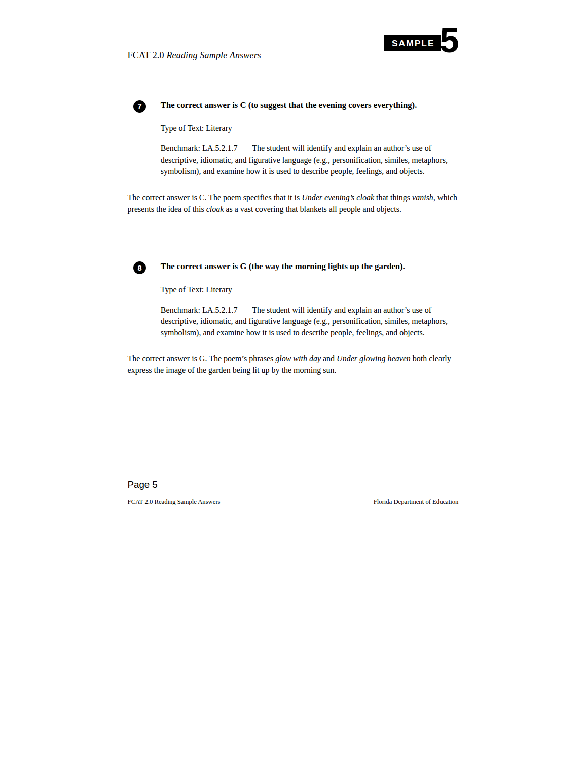FCAT 2.0 Reading Sample Answers
SAMPLE 5
7
The correct answer is C (to suggest that the evening covers everything).
Type of Text: Literary
Benchmark: LA.5.2.1.7 The student will identify and explain an author’s use of descriptive, idiomatic, and figurative language (e.g., personification, similes, metaphors, symbolism), and examine how it is used to describe people, feelings, and objects.
The correct answer is C. The poem specifies that it is Under evening’s cloak that things vanish, which presents the idea of this cloak as a vast covering that blankets all people and objects.
8
The correct answer is G (the way the morning lights up the garden).
Type of Text: Literary
Benchmark: LA.5.2.1.7 The student will identify and explain an author’s use of descriptive, idiomatic, and figurative language (e.g., personification, similes, metaphors, symbolism), and examine how it is used to describe people, feelings, and objects.
The correct answer is G. The poem’s phrases glow with day and Under glowing heaven both clearly express the image of the garden being lit up by the morning sun.
Page 5
FCAT 2.0 Reading Sample Answers
Florida Department of Education